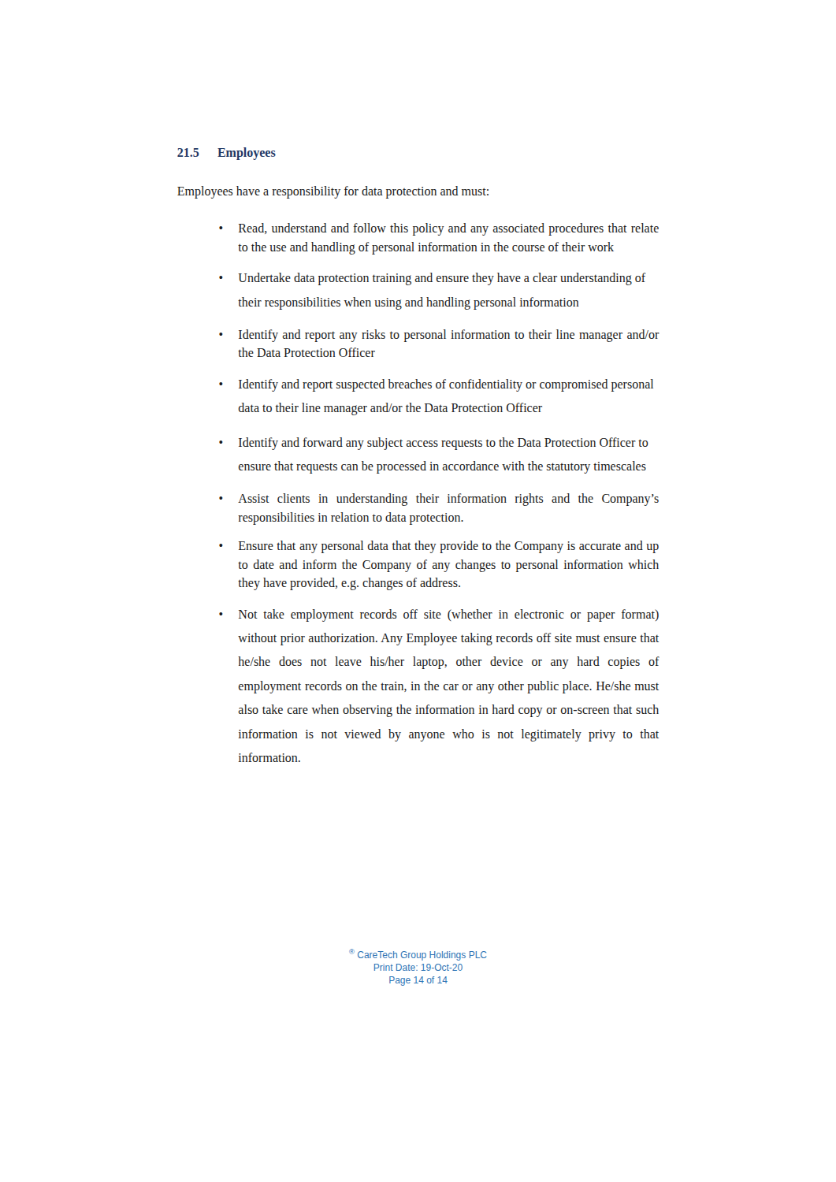21.5 Employees
Employees have a responsibility for data protection and must:
Read, understand and follow this policy and any associated procedures that relate to the use and handling of personal information in the course of their work
Undertake data protection training and ensure they have a clear understanding of their responsibilities when using and handling personal information
Identify and report any risks to personal information to their line manager and/or the Data Protection Officer
Identify and report suspected breaches of confidentiality or compromised personal data to their line manager and/or the Data Protection Officer
Identify and forward any subject access requests to the Data Protection Officer to ensure that requests can be processed in accordance with the statutory timescales
Assist clients in understanding their information rights and the Company’s responsibilities in relation to data protection.
Ensure that any personal data that they provide to the Company is accurate and up to date and inform the Company of any changes to personal information which they have provided, e.g. changes of address.
Not take employment records off site (whether in electronic or paper format) without prior authorization. Any Employee taking records off site must ensure that he/she does not leave his/her laptop, other device or any hard copies of employment records on the train, in the car or any other public place. He/she must also take care when observing the information in hard copy or on-screen that such information is not viewed by anyone who is not legitimately privy to that information.
® CareTech Group Holdings PLC
Print Date: 19-Oct-20
Page 14 of 14